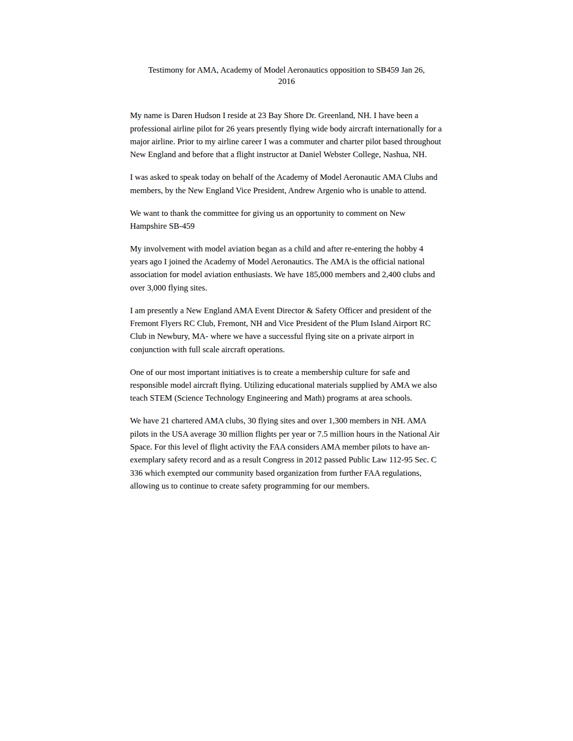Testimony for AMA, Academy of Model Aeronautics opposition to SB459 Jan 26, 2016
My name is Daren Hudson I reside at 23 Bay Shore Dr. Greenland, NH. I have been a professional airline pilot for 26 years presently flying wide body aircraft internationally for a major airline. Prior to my airline career I was a commuter and charter pilot based throughout New England and before that a flight instructor at Daniel Webster College, Nashua, NH.
I was asked to speak today on behalf of the Academy of Model Aeronautic AMA Clubs and members, by the New England Vice President, Andrew Argenio who is unable to attend.
We want to thank the committee for giving us an opportunity to comment on New Hampshire SB-459
My involvement with model aviation began as a child and after re-entering the hobby 4 years ago I joined the Academy of Model Aeronautics. The AMA is the official national association for model aviation enthusiasts. We have 185,000 members and 2,400 clubs and over 3,000 flying sites.
I am presently a New England AMA Event Director & Safety Officer and president of the Fremont Flyers RC Club, Fremont, NH and Vice President of the Plum Island Airport RC Club in Newbury, MA- where we have a successful flying site on a private airport in conjunction with full scale aircraft operations.
One of our most important initiatives is to create a membership culture for safe and responsible model aircraft flying. Utilizing educational materials supplied by AMA we also teach STEM (Science Technology Engineering and Math) programs at area schools.
We have 21 chartered AMA clubs, 30 flying sites and over 1,300 members in NH. AMA pilots in the USA average 30 million flights per year or 7.5 million hours in the National Air Space. For this level of flight activity the FAA considers AMA member pilots to have an-exemplary safety record and as a result Congress in 2012 passed Public Law 112-95 Sec. C 336 which exempted our community based organization from further FAA regulations, allowing us to continue to create safety programming for our members.